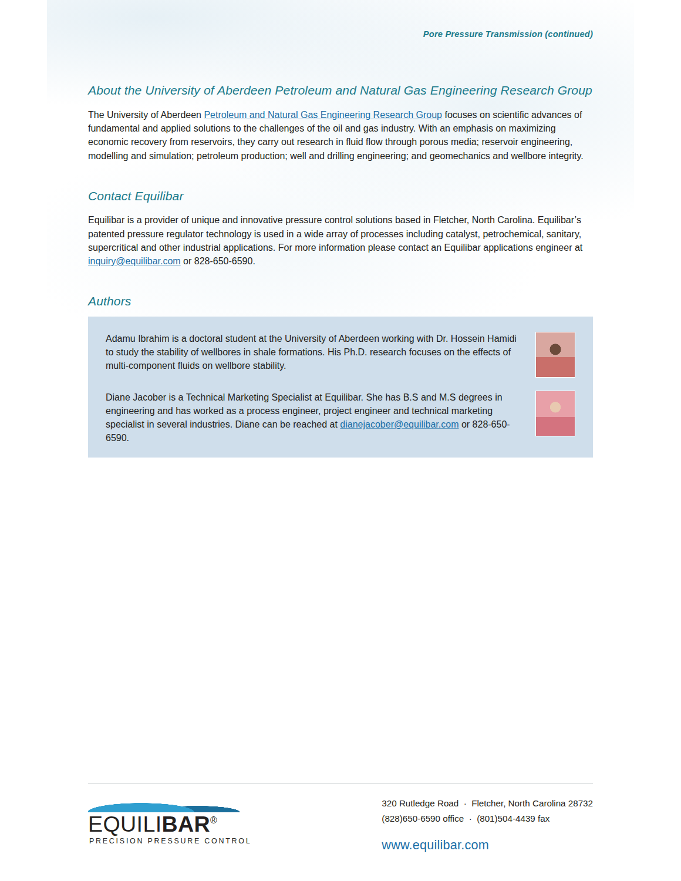Pore Pressure Transmission (continued)
About the University of Aberdeen Petroleum and Natural Gas Engineering Research Group
The University of Aberdeen Petroleum and Natural Gas Engineering Research Group focuses on scientific advances of fundamental and applied solutions to the challenges of the oil and gas industry. With an emphasis on maximizing economic recovery from reservoirs, they carry out research in fluid flow through porous media; reservoir engineering, modelling and simulation; petroleum production; well and drilling engineering; and geomechanics and wellbore integrity.
Contact Equilibar
Equilibar is a provider of unique and innovative pressure control solutions based in Fletcher, North Carolina. Equilibar’s patented pressure regulator technology is used in a wide array of processes including catalyst, petrochemical, sanitary, supercritical and other industrial applications. For more information please contact an Equilibar applications engineer at inquiry@equilibar.com or 828-650-6590.
Authors
Adamu Ibrahim is a doctoral student at the University of Aberdeen working with Dr. Hossein Hamidi to study the stability of wellbores in shale formations. His Ph.D. research focuses on the effects of multi-component fluids on wellbore stability.
Diane Jacober is a Technical Marketing Specialist at Equilibar. She has B.S and M.S degrees in engineering and has worked as a process engineer, project engineer and technical marketing specialist in several industries. Diane can be reached at dianejacober@equilibar.com or 828-650-6590.
EQUILIBAR®
PRECISION PRESSURE CONTROL
320 Rutledge Road · Fletcher, North Carolina 28732
(828)650-6590 office · (801)504-4439 fax
www.equilibar.com